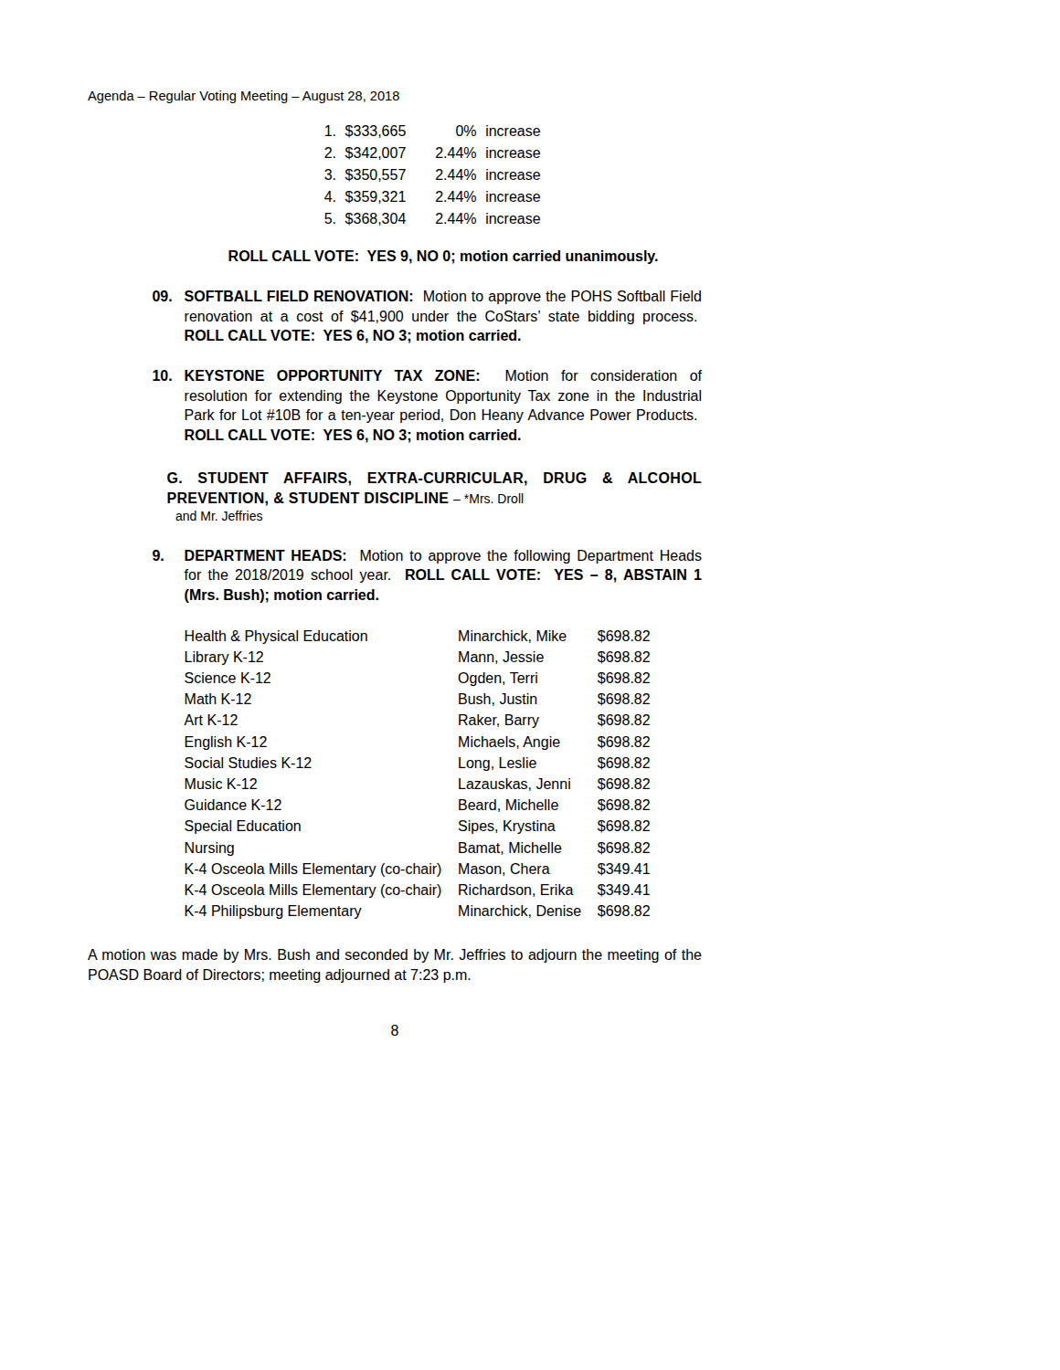Agenda – Regular Voting Meeting – August 28, 2018
1.$333,6650% increase
2.$342,0072.44% increase
3.$350,5572.44% increase
4.$359,3212.44% increase
5.$368,3042.44% increase
ROLL CALL VOTE: YES 9, NO 0; motion carried unanimously.
09. SOFTBALL FIELD RENOVATION: Motion to approve the POHS Softball Field renovation at a cost of $41,900 under the CoStars’ state bidding process. ROLL CALL VOTE: YES 6, NO 3; motion carried.
10. KEYSTONE OPPORTUNITY TAX ZONE: Motion for consideration of resolution for extending the Keystone Opportunity Tax zone in the Industrial Park for Lot #10B for a ten-year period, Don Heany Advance Power Products. ROLL CALL VOTE: YES 6, NO 3; motion carried.
G. STUDENT AFFAIRS, EXTRA-CURRICULAR, DRUG & ALCOHOL PREVENTION, & STUDENT DISCIPLINE – *Mrs. Droll and Mr. Jeffries
9. DEPARTMENT HEADS: Motion to approve the following Department Heads for the 2018/2019 school year. ROLL CALL VOTE: YES – 8, ABSTAIN 1 (Mrs. Bush); motion carried.
| Health & Physical Education | Minarchick, Mike | $698.82 |
| Library K-12 | Mann, Jessie | $698.82 |
| Science K-12 | Ogden, Terri | $698.82 |
| Math K-12 | Bush, Justin | $698.82 |
| Art K-12 | Raker, Barry | $698.82 |
| English K-12 | Michaels, Angie | $698.82 |
| Social Studies K-12 | Long, Leslie | $698.82 |
| Music K-12 | Lazauskas, Jenni | $698.82 |
| Guidance K-12 | Beard, Michelle | $698.82 |
| Special Education | Sipes, Krystina | $698.82 |
| Nursing | Bamat, Michelle | $698.82 |
| K-4 Osceola Mills Elementary (co-chair) | Mason, Chera | $349.41 |
| K-4 Osceola Mills Elementary (co-chair) | Richardson, Erika | $349.41 |
| K-4 Philipsburg Elementary | Minarchick, Denise | $698.82 |
A motion was made by Mrs. Bush and seconded by Mr. Jeffries to adjourn the meeting of the POASD Board of Directors; meeting adjourned at 7:23 p.m.
8